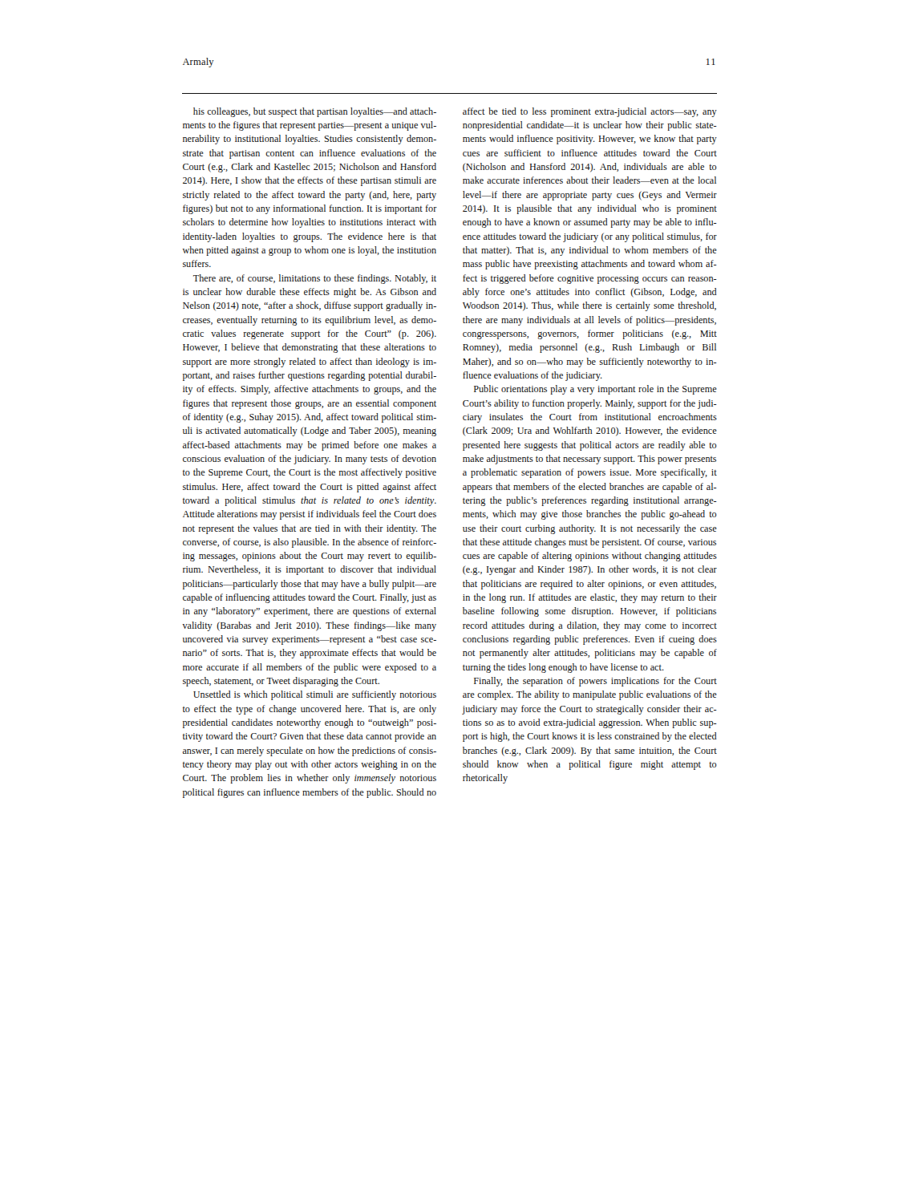Armaly 11
his colleagues, but suspect that partisan loyalties—and attachments to the figures that represent parties—present a unique vulnerability to institutional loyalties. Studies consistently demonstrate that partisan content can influence evaluations of the Court (e.g., Clark and Kastellec 2015; Nicholson and Hansford 2014). Here, I show that the effects of these partisan stimuli are strictly related to the affect toward the party (and, here, party figures) but not to any informational function. It is important for scholars to determine how loyalties to institutions interact with identity-laden loyalties to groups. The evidence here is that when pitted against a group to whom one is loyal, the institution suffers.
There are, of course, limitations to these findings. Notably, it is unclear how durable these effects might be. As Gibson and Nelson (2014) note, “after a shock, diffuse support gradually increases, eventually returning to its equilibrium level, as democratic values regenerate support for the Court” (p. 206). However, I believe that demonstrating that these alterations to support are more strongly related to affect than ideology is important, and raises further questions regarding potential durability of effects. Simply, affective attachments to groups, and the figures that represent those groups, are an essential component of identity (e.g., Suhay 2015). And, affect toward political stimuli is activated automatically (Lodge and Taber 2005), meaning affect-based attachments may be primed before one makes a conscious evaluation of the judiciary. In many tests of devotion to the Supreme Court, the Court is the most affectively positive stimulus. Here, affect toward the Court is pitted against affect toward a political stimulus that is related to one’s identity. Attitude alterations may persist if individuals feel the Court does not represent the values that are tied in with their identity. The converse, of course, is also plausible. In the absence of reinforcing messages, opinions about the Court may revert to equilibrium. Nevertheless, it is important to discover that individual politicians—particularly those that may have a bully pulpit—are capable of influencing attitudes toward the Court. Finally, just as in any “laboratory” experiment, there are questions of external validity (Barabas and Jerit 2010). These findings—like many uncovered via survey experiments—represent a “best case scenario” of sorts. That is, they approximate effects that would be more accurate if all members of the public were exposed to a speech, statement, or Tweet disparaging the Court.
Unsettled is which political stimuli are sufficiently notorious to effect the type of change uncovered here. That is, are only presidential candidates noteworthy enough to “outweigh” positivity toward the Court? Given that these data cannot provide an answer, I can merely speculate on how the predictions of consistency theory may play out with other actors weighing in on the Court. The problem lies in whether only immensely notorious political figures can influence members of the public. Should no affect be tied to less prominent extra-judicial actors—say, any nonpresidential candidate—it is unclear how their public statements would influence positivity. However, we know that party cues are sufficient to influence attitudes toward the Court (Nicholson and Hansford 2014). And, individuals are able to make accurate inferences about their leaders—even at the local level—if there are appropriate party cues (Geys and Vermeir 2014). It is plausible that any individual who is prominent enough to have a known or assumed party may be able to influence attitudes toward the judiciary (or any political stimulus, for that matter). That is, any individual to whom members of the mass public have preexisting attachments and toward whom affect is triggered before cognitive processing occurs can reasonably force one’s attitudes into conflict (Gibson, Lodge, and Woodson 2014). Thus, while there is certainly some threshold, there are many individuals at all levels of politics—presidents, congresspersons, governors, former politicians (e.g., Mitt Romney), media personnel (e.g., Rush Limbaugh or Bill Maher), and so on—who may be sufficiently noteworthy to influence evaluations of the judiciary.
Public orientations play a very important role in the Supreme Court’s ability to function properly. Mainly, support for the judiciary insulates the Court from institutional encroachments (Clark 2009; Ura and Wohlfarth 2010). However, the evidence presented here suggests that political actors are readily able to make adjustments to that necessary support. This power presents a problematic separation of powers issue. More specifically, it appears that members of the elected branches are capable of altering the public’s preferences regarding institutional arrangements, which may give those branches the public go-ahead to use their court curbing authority. It is not necessarily the case that these attitude changes must be persistent. Of course, various cues are capable of altering opinions without changing attitudes (e.g., Iyengar and Kinder 1987). In other words, it is not clear that politicians are required to alter opinions, or even attitudes, in the long run. If attitudes are elastic, they may return to their baseline following some disruption. However, if politicians record attitudes during a dilation, they may come to incorrect conclusions regarding public preferences. Even if cueing does not permanently alter attitudes, politicians may be capable of turning the tides long enough to have license to act.
Finally, the separation of powers implications for the Court are complex. The ability to manipulate public evaluations of the judiciary may force the Court to strategically consider their actions so as to avoid extra-judicial aggression. When public support is high, the Court knows it is less constrained by the elected branches (e.g., Clark 2009). By that same intuition, the Court should know when a political figure might attempt to rhetorically